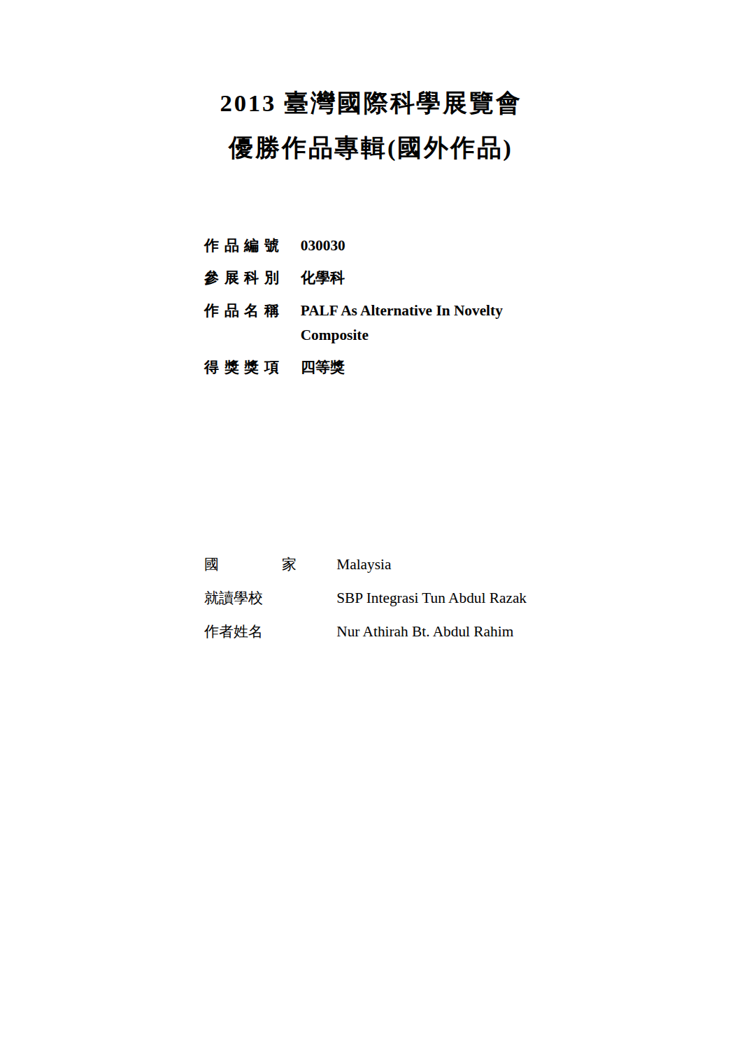2013 臺灣國際科學展覽會
優勝作品專輯(國外作品)
| 作品編號 | 030030 |
| 參展科別 | 化學科 |
| 作品名稱 | PALF As Alternative In Novelty Composite |
| 得獎獎項 | 四等獎 |
| 國 家 | Malaysia |
| 就讀學校 | SBP Integrasi Tun Abdul Razak |
| 作者姓名 | Nur Athirah Bt. Abdul Rahim |